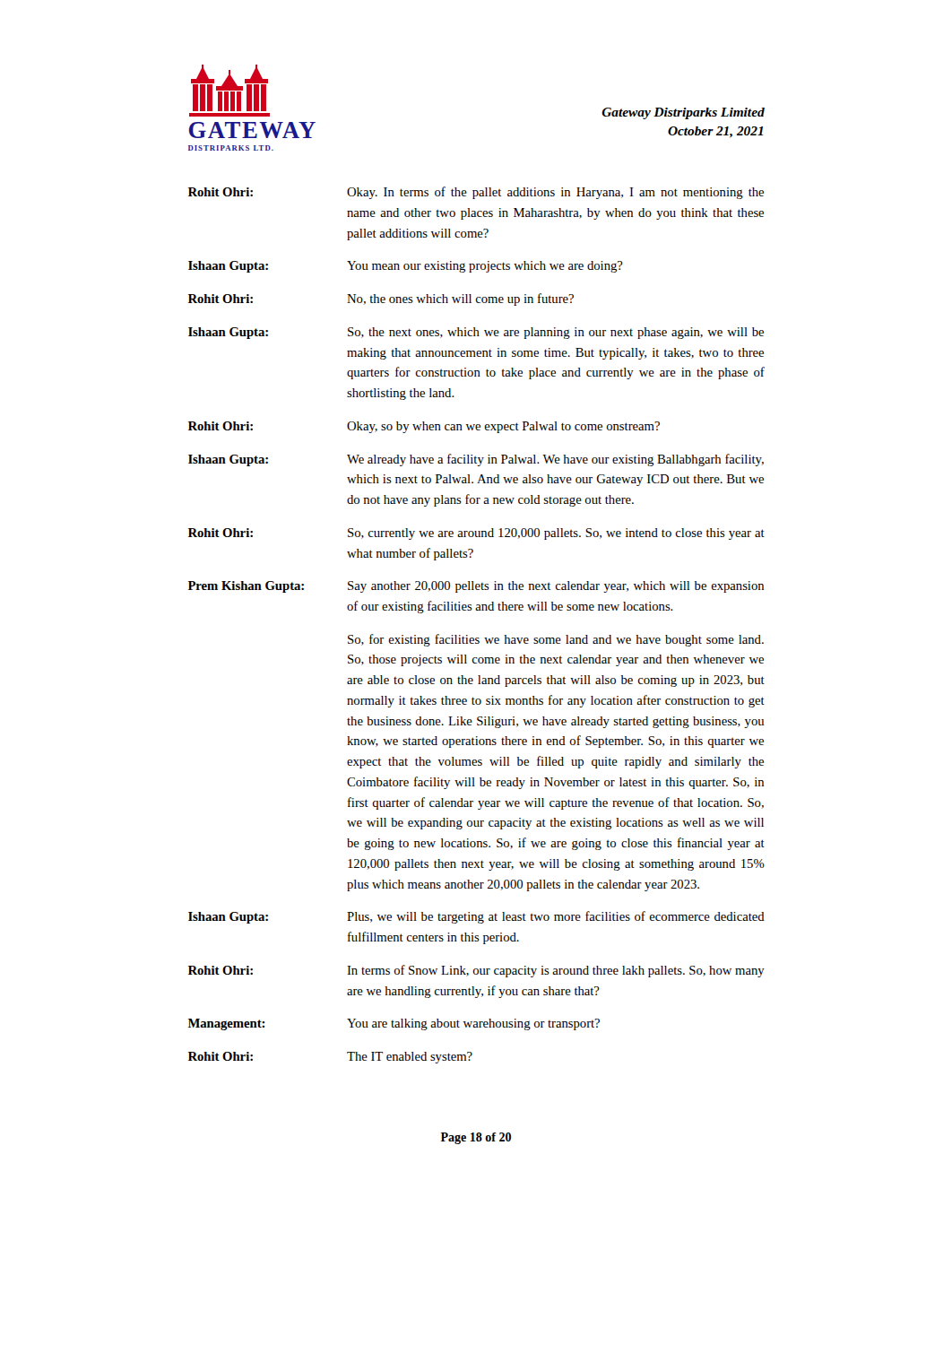GATEWAY
DISTRIPARKS LTD.
Gateway Distriparks Limited
October 21, 2021
| Rohit Ohri: | Okay. In terms of the pallet additions in Haryana, I am not mentioning the name and other two places in Maharashtra, by when do you think that these pallet additions will come? |
| Ishaan Gupta: | You mean our existing projects which we are doing? |
| Rohit Ohri: | No, the ones which will come up in future? |
| Ishaan Gupta: | So, the next ones, which we are planning in our next phase again, we will be making that announcement in some time. But typically, it takes, two to three quarters for construction to take place and currently we are in the phase of shortlisting the land. |
| Rohit Ohri: | Okay, so by when can we expect Palwal to come onstream? |
| Ishaan Gupta: | We already have a facility in Palwal. We have our existing Ballabhgarh facility, which is next to Palwal. And we also have our Gateway ICD out there. But we do not have any plans for a new cold storage out there. |
| Rohit Ohri: | So, currently we are around 120,000 pallets. So, we intend to close this year at what number of pallets? |
| Prem Kishan Gupta: | Say another 20,000 pellets in the next calendar year, which will be expansion of our existing facilities and there will be some new locations. So, for existing facilities we have some land and we have bought some land. So, those projects will come in the next calendar year and then whenever we are able to close on the land parcels that will also be coming up in 2023, but normally it takes three to six months for any location after construction to get the business done. Like Siliguri, we have already started getting business, you know, we started operations there in end of September. So, in this quarter we expect that the volumes will be filled up quite rapidly and similarly the Coimbatore facility will be ready in November or latest in this quarter. So, in first quarter of calendar year we will capture the revenue of that location. So, we will be expanding our capacity at the existing locations as well as we will be going to new locations. So, if we are going to close this financial year at 120,000 pallets then next year, we will be closing at something around 15% plus which means another 20,000 pallets in the calendar year 2023. |
| Ishaan Gupta: | Plus, we will be targeting at least two more facilities of ecommerce dedicated fulfillment centers in this period. |
| Rohit Ohri: | In terms of Snow Link, our capacity is around three lakh pallets. So, how many are we handling currently, if you can share that? |
| Management: | You are talking about warehousing or transport? |
| Rohit Ohri: | The IT enabled system? |
Page 18 of 20